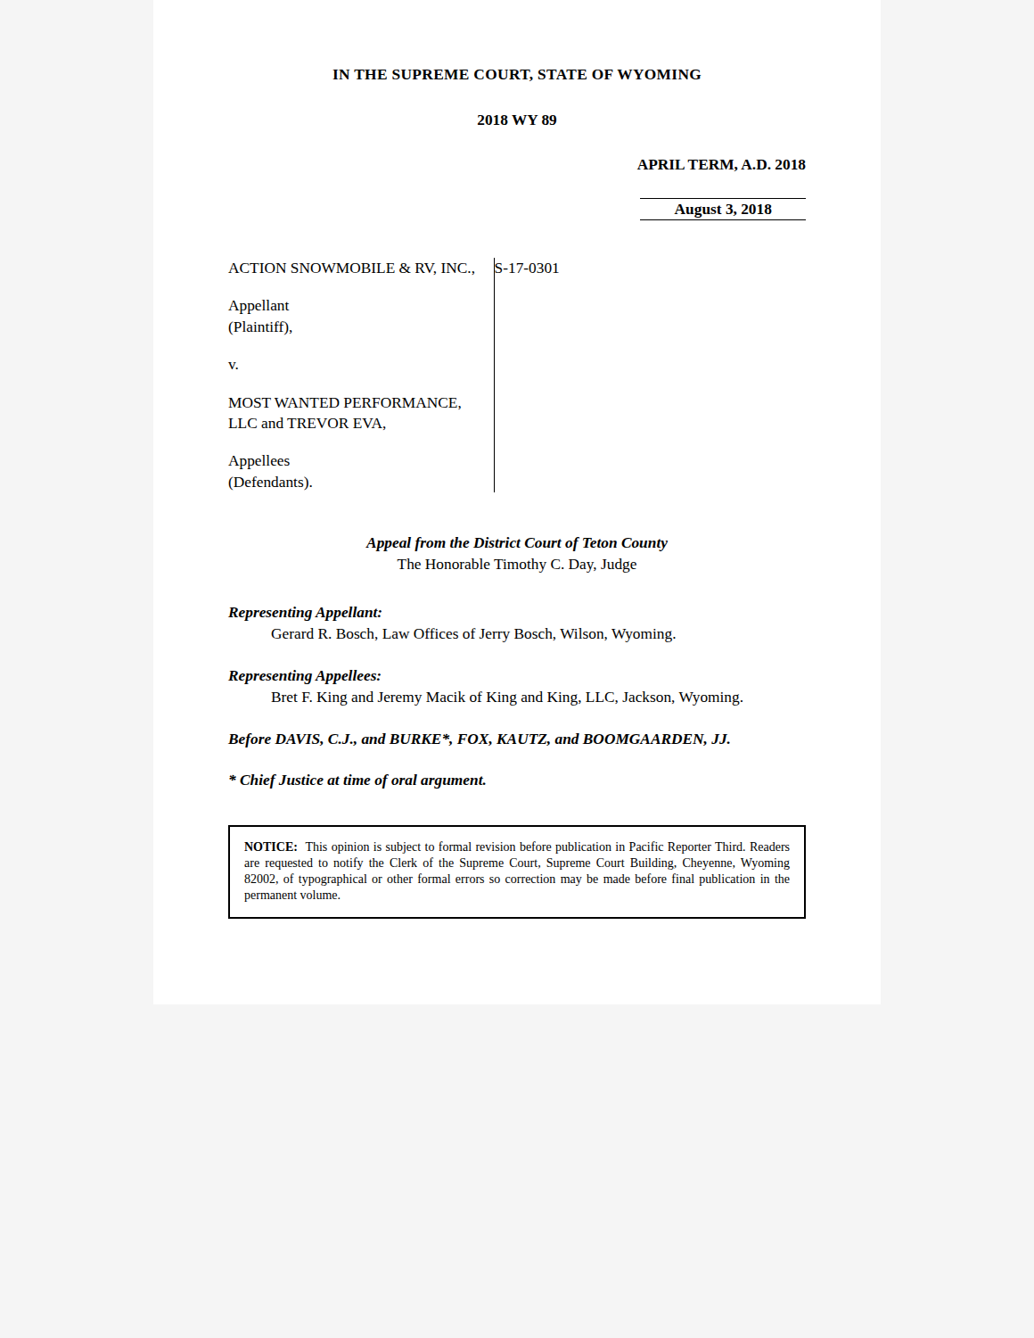IN THE SUPREME COURT, STATE OF WYOMING
2018 WY 89
APRIL TERM, A.D. 2018
August 3, 2018
| ACTION SNOWMOBILE & RV, INC., Appellant (Plaintiff), v. MOST WANTED PERFORMANCE, LLC and TREVOR EVA, Appellees (Defendants). | S-17-0301 |
Appeal from the District Court of Teton County
The Honorable Timothy C. Day, Judge
Representing Appellant:
Gerard R. Bosch, Law Offices of Jerry Bosch, Wilson, Wyoming.
Representing Appellees:
Bret F. King and Jeremy Macik of King and King, LLC, Jackson, Wyoming.
Before DAVIS, C.J., and BURKE*, FOX, KAUTZ, and BOOMGAARDEN, JJ.
* Chief Justice at time of oral argument.
NOTICE: This opinion is subject to formal revision before publication in Pacific Reporter Third. Readers are requested to notify the Clerk of the Supreme Court, Supreme Court Building, Cheyenne, Wyoming 82002, of typographical or other formal errors so correction may be made before final publication in the permanent volume.